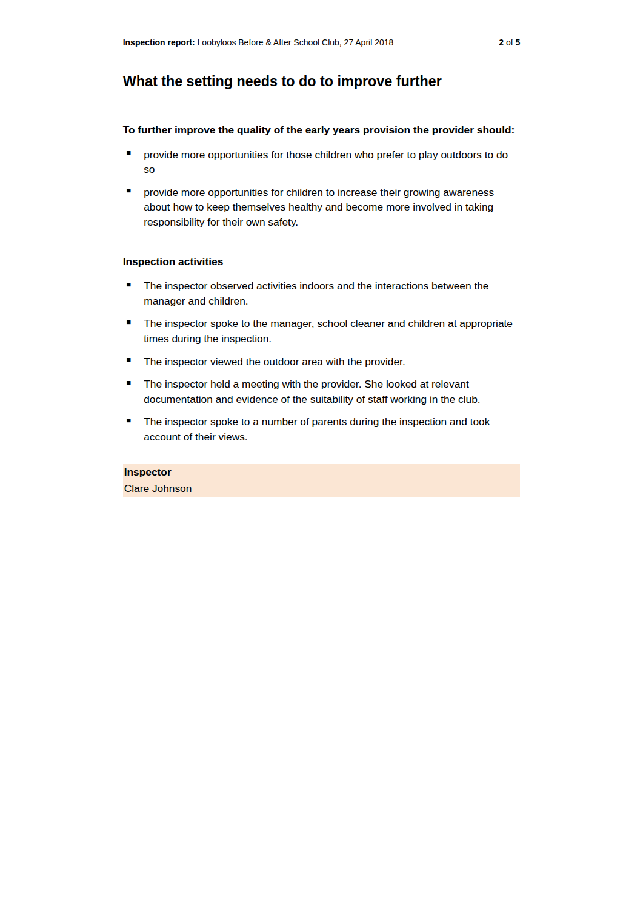Inspection report: Loobyloos Before & After School Club, 27 April 2018
2 of 5
What the setting needs to do to improve further
To further improve the quality of the early years provision the provider should:
provide more opportunities for those children who prefer to play outdoors to do so
provide more opportunities for children to increase their growing awareness about how to keep themselves healthy and become more involved in taking responsibility for their own safety.
Inspection activities
The inspector observed activities indoors and the interactions between the manager and children.
The inspector spoke to the manager, school cleaner and children at appropriate times during the inspection.
The inspector viewed the outdoor area with the provider.
The inspector held a meeting with the provider. She looked at relevant documentation and evidence of the suitability of staff working in the club.
The inspector spoke to a number of parents during the inspection and took account of their views.
Inspector Clare Johnson